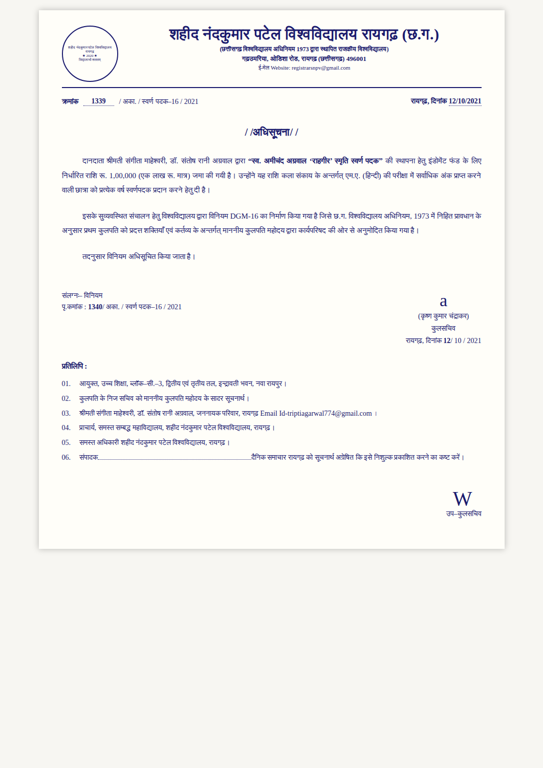शहीद नंदकुमार पटेल विश्वविद्यालय
रायगढ़
★ 2020 ★
विद्यालाभो सततम्
शहीद नंदकुमार पटेल विश्वविद्यालय रायगढ़ (छ.ग.)
(छत्तीसगढ़ विश्वविद्यालय अधिनियम 1973 द्वारा स्थापित राजकीय विश्वविद्यालय)
गढ़उमरिया, ओडिशा रोड, रायगढ़ (छत्तीसगढ़) 496001
ई-मेल Website: registrarsnpv@gmail.com
क्रमांक 1339 / अका. / स्वर्ण पदक–16 / 2021
रायगढ़, दिनांक 12/10/2021
/ /अधिसूचना/ /
दानदाता श्रीमती संगीता माहेश्वरी, डॉ. संतोष रानी अग्रवाल द्वारा “स्व. अमीचंद अग्रवाल ‘राहगीर’ स्मृति स्वर्ण पदक” की स्थापना हेतु इंडोमेंट फंड के लिए निर्धारित राशि रू. 1,00,000 (एक लाख रू. मात्र) जमा की गयी है। उन्होंने यह राशि कला संकाय के अन्तर्गत् एम.ए. (हिन्दी) की परीक्षा में सर्वाधिक अंक प्राप्त करने वाली छात्रा को प्रत्येक वर्ष स्वर्णपदक प्रदान करने हेतु दी है।
इसके सुव्यवस्थित संचालन हेतु विश्वविद्यालय द्वारा विनियम DGM-16 का निर्माण किया गया है जिसे छ.ग. विश्वविद्यालय अधिनियम, 1973 में निहित प्रावधान के अनुसार प्रथम कुलपति को प्रदत्त शक्तियाँ एवं कर्तव्य के अन्तर्गत् माननीय कुलपति महोदय द्वारा कार्यपरिषद की ओर से अनुमोदित किया गया है।
तदनुसार विनियम अधिसूचित किया जाता है।
संलग्नः– विनियम
पृ.कमांक : 1340/ अका. / स्वर्ण पदक–16 / 2021
a
(कृष्ण कुमार चंद्राकर)
कुलसचिव
रायगढ़, दिनांक 12/ 10 / 2021
प्रतिलिपि :
आयुक्त, उच्च शिक्षा, ब्लॉक–सी.–3, द्वितीय एवं तृतीय तल, इन्द्रावती भवन, नवा रायपुर।
कुलपति के निज सचिव को माननीय कुलपति महोदय के सादर सूचनार्थ।
श्रीमती संगीता माहेश्वरी, डॉ. संतोष रानी अग्रवाल, जननायक परिवार, रायगढ़ Email Id-triptiagarwal774@gmail.com ।
प्राचार्य, समस्त सम्बद्ध महाविद्यालय, शहीद नंदकुमार पटेल विश्वविद्यालय, रायगढ़।
समस्त अधिकारी शहीद नंदकुमार पटेल विश्वविद्यालय, रायगढ़।
संपादक दैनिक समाचार रायगढ़ को सूचनार्थ अग्रेषित कि इसे निशुल्क प्रकाशित करने का कष्ट करें।
W
उप–कुलसचिव